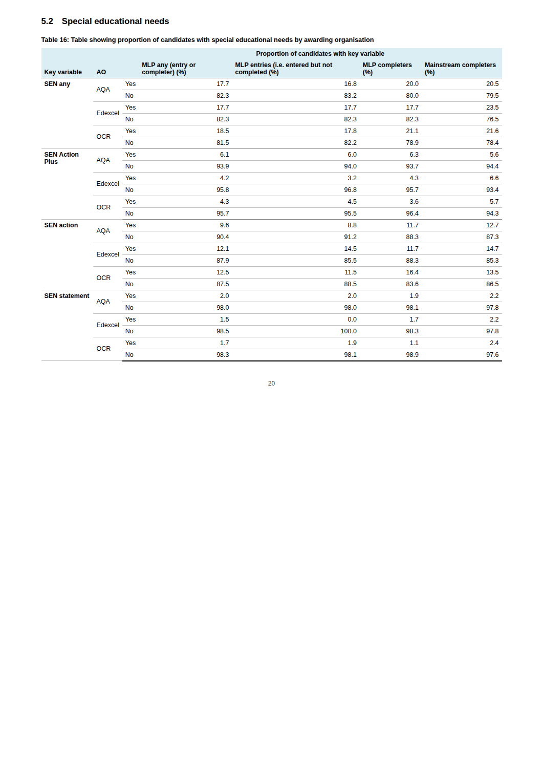5.2 Special educational needs
Table 16: Table showing proportion of candidates with special educational needs by awarding organisation
| | Proportion of candidates with key variable |
| --- | --- |
| Key variable | AO | | MLP any (entry or completer) (%) | MLP entries (i.e. entered but not completed (%) | MLP completers (%) | Mainstream completers (%) |
| SEN any | AQA | Yes | 17.7 | 16.8 | 20.0 | 20.5 |
| No | 82.3 | 83.2 | 80.0 | 79.5 |
| Edexcel | Yes | 17.7 | 17.7 | 17.7 | 23.5 |
| No | 82.3 | 82.3 | 82.3 | 76.5 |
| OCR | Yes | 18.5 | 17.8 | 21.1 | 21.6 |
| No | 81.5 | 82.2 | 78.9 | 78.4 |
| SEN Action Plus | AQA | Yes | 6.1 | 6.0 | 6.3 | 5.6 |
| No | 93.9 | 94.0 | 93.7 | 94.4 |
| Edexcel | Yes | 4.2 | 3.2 | 4.3 | 6.6 |
| No | 95.8 | 96.8 | 95.7 | 93.4 |
| OCR | Yes | 4.3 | 4.5 | 3.6 | 5.7 |
| No | 95.7 | 95.5 | 96.4 | 94.3 |
| SEN action | AQA | Yes | 9.6 | 8.8 | 11.7 | 12.7 |
| No | 90.4 | 91.2 | 88.3 | 87.3 |
| Edexcel | Yes | 12.1 | 14.5 | 11.7 | 14.7 |
| No | 87.9 | 85.5 | 88.3 | 85.3 |
| OCR | Yes | 12.5 | 11.5 | 16.4 | 13.5 |
| No | 87.5 | 88.5 | 83.6 | 86.5 |
| SEN statement | AQA | Yes | 2.0 | 2.0 | 1.9 | 2.2 |
| No | 98.0 | 98.0 | 98.1 | 97.8 |
| Edexcel | Yes | 1.5 | 0.0 | 1.7 | 2.2 |
| No | 98.5 | 100.0 | 98.3 | 97.8 |
| OCR | Yes | 1.7 | 1.9 | 1.1 | 2.4 |
| No | 98.3 | 98.1 | 98.9 | 97.6 |
20